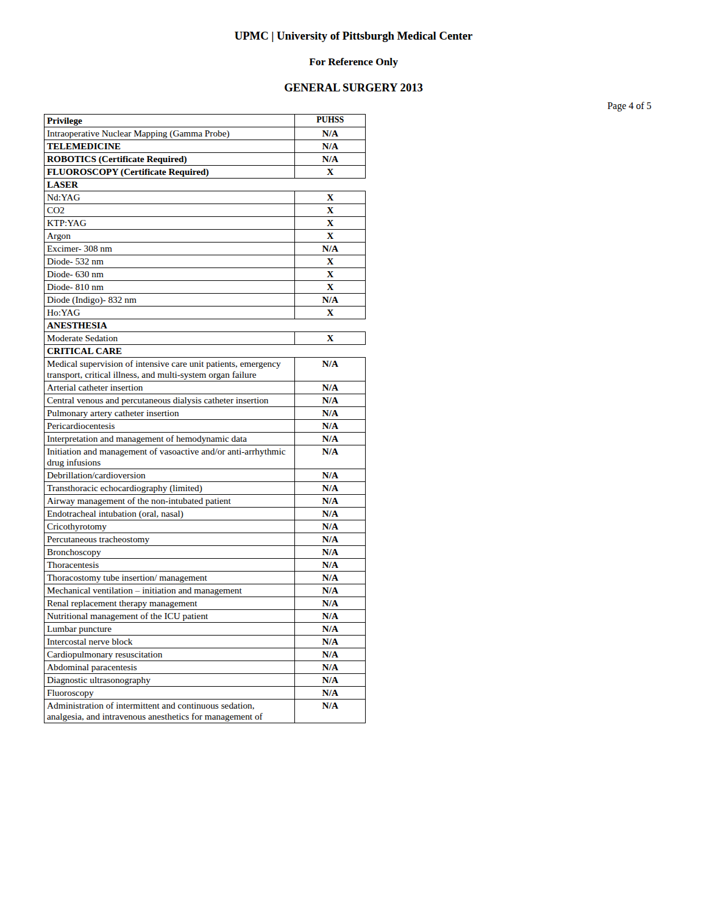UPMC | University of Pittsburgh Medical Center
For Reference Only
GENERAL SURGERY 2013
Page 4 of 5
| Privilege | PUHSS |
| --- | --- |
| Intraoperative Nuclear Mapping (Gamma Probe) | N/A |
| TELEMEDICINE | N/A |
| ROBOTICS (Certificate Required) | N/A |
| FLUOROSCOPY (Certificate Required) | X |
| LASER |
| Nd:YAG | X |
| CO2 | X |
| KTP:YAG | X |
| Argon | X |
| Excimer- 308 nm | N/A |
| Diode- 532 nm | X |
| Diode- 630 nm | X |
| Diode- 810 nm | X |
| Diode (Indigo)- 832 nm | N/A |
| Ho:YAG | X |
| ANESTHESIA |
| Moderate Sedation | X |
| CRITICAL CARE |
| Medical supervision of intensive care unit patients, emergency transport, critical illness, and multi-system organ failure | N/A |
| Arterial catheter insertion | N/A |
| Central venous and percutaneous dialysis catheter insertion | N/A |
| Pulmonary artery catheter insertion | N/A |
| Pericardiocentesis | N/A |
| Interpretation and management of hemodynamic data | N/A |
| Initiation and management of vasoactive and/or anti-arrhythmic drug infusions | N/A |
| Debrillation/cardioversion | N/A |
| Transthoracic echocardiography (limited) | N/A |
| Airway management of the non-intubated patient | N/A |
| Endotracheal intubation (oral, nasal) | N/A |
| Cricothyrotomy | N/A |
| Percutaneous tracheostomy | N/A |
| Bronchoscopy | N/A |
| Thoracentesis | N/A |
| Thoracostomy tube insertion/ management | N/A |
| Mechanical ventilation – initiation and management | N/A |
| Renal replacement therapy management | N/A |
| Nutritional management of the ICU patient | N/A |
| Lumbar puncture | N/A |
| Intercostal nerve block | N/A |
| Cardiopulmonary resuscitation | N/A |
| Abdominal paracentesis | N/A |
| Diagnostic ultrasonography | N/A |
| Fluoroscopy | N/A |
| Administration of intermittent and continuous sedation, analgesia, and intravenous anesthetics for management of | N/A |